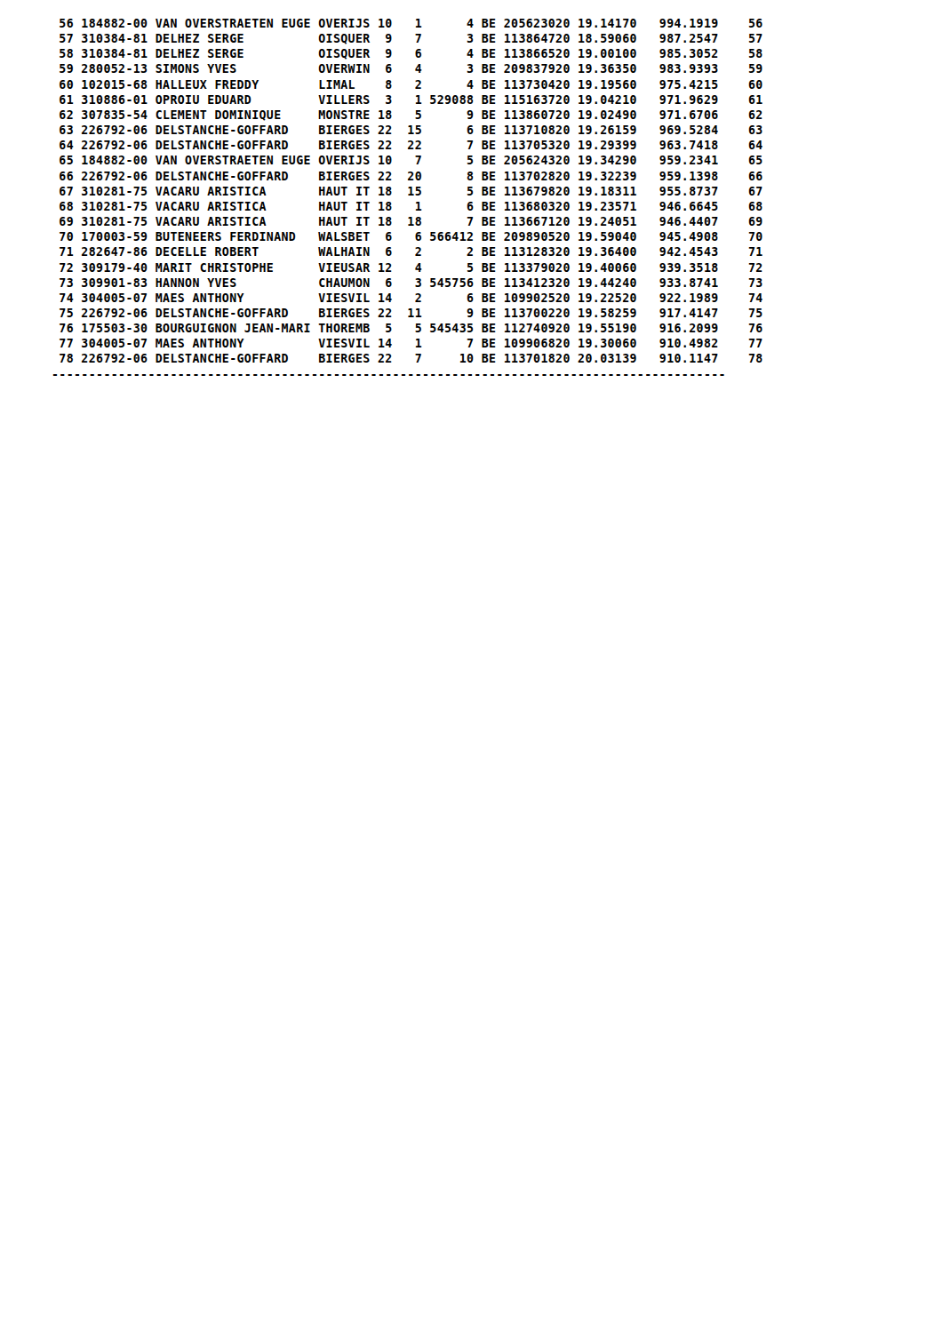56 184882-00 VAN OVERSTRAETEN EUGE OVERIJS 10   1      4 BE 205623020 19.14170   994.1919    56
 57 310384-81 DELHEZ SERGE          OISQUER  9   7      3 BE 113864720 18.59060   987.2547    57
 58 310384-81 DELHEZ SERGE          OISQUER  9   6      4 BE 113866520 19.00100   985.3052    58
 59 280052-13 SIMONS YVES           OVERWIN  6   4      3 BE 209837920 19.36350   983.9393    59
 60 102015-68 HALLEUX FREDDY        LIMAL    8   2      4 BE 113730420 19.19560   975.4215    60
 61 310886-01 OPROIU EDUARD         VILLERS  3   1 529088 BE 115163720 19.04210   971.9629    61
 62 307835-54 CLEMENT DOMINIQUE     MONSTRE 18   5      9 BE 113860720 19.02490   971.6706    62
 63 226792-06 DELSTANCHE-GOFFARD    BIERGES 22  15      6 BE 113710820 19.26159   969.5284    63
 64 226792-06 DELSTANCHE-GOFFARD    BIERGES 22  22      7 BE 113705320 19.29399   963.7418    64
 65 184882-00 VAN OVERSTRAETEN EUGE OVERIJS 10   7      5 BE 205624320 19.34290   959.2341    65
 66 226792-06 DELSTANCHE-GOFFARD    BIERGES 22  20      8 BE 113702820 19.32239   959.1398    66
 67 310281-75 VACARU ARISTICA       HAUT IT 18  15      5 BE 113679820 19.18311   955.8737    67
 68 310281-75 VACARU ARISTICA       HAUT IT 18   1      6 BE 113680320 19.23571   946.6645    68
 69 310281-75 VACARU ARISTICA       HAUT IT 18  18      7 BE 113667120 19.24051   946.4407    69
 70 170003-59 BUTENEERS FERDINAND   WALSBET  6   6 566412 BE 209890520 19.59040   945.4908    70
 71 282647-86 DECELLE ROBERT        WALHAIN  6   2      2 BE 113128320 19.36400   942.4543    71
 72 309179-40 MARIT CHRISTOPHE      VIEUSAR 12   4      5 BE 113379020 19.40060   939.3518    72
 73 309901-83 HANNON YVES           CHAUMON  6   3 545756 BE 113412320 19.44240   933.8741    73
 74 304005-07 MAES ANTHONY          VIESVIL 14   2      6 BE 109902520 19.22520   922.1989    74
 75 226792-06 DELSTANCHE-GOFFARD    BIERGES 22  11      9 BE 113700220 19.58259   917.4147    75
 76 175503-30 BOURGUIGNON JEAN-MARI THOREMB  5   5 545435 BE 112740920 19.55190   916.2099    76
 77 304005-07 MAES ANTHONY          VIESVIL 14   1      7 BE 109906820 19.30060   910.4982    77
 78 226792-06 DELSTANCHE-GOFFARD    BIERGES 22   7     10 BE 113701820 20.03139   910.1147    78
-------------------------------------------------------------------------------------------